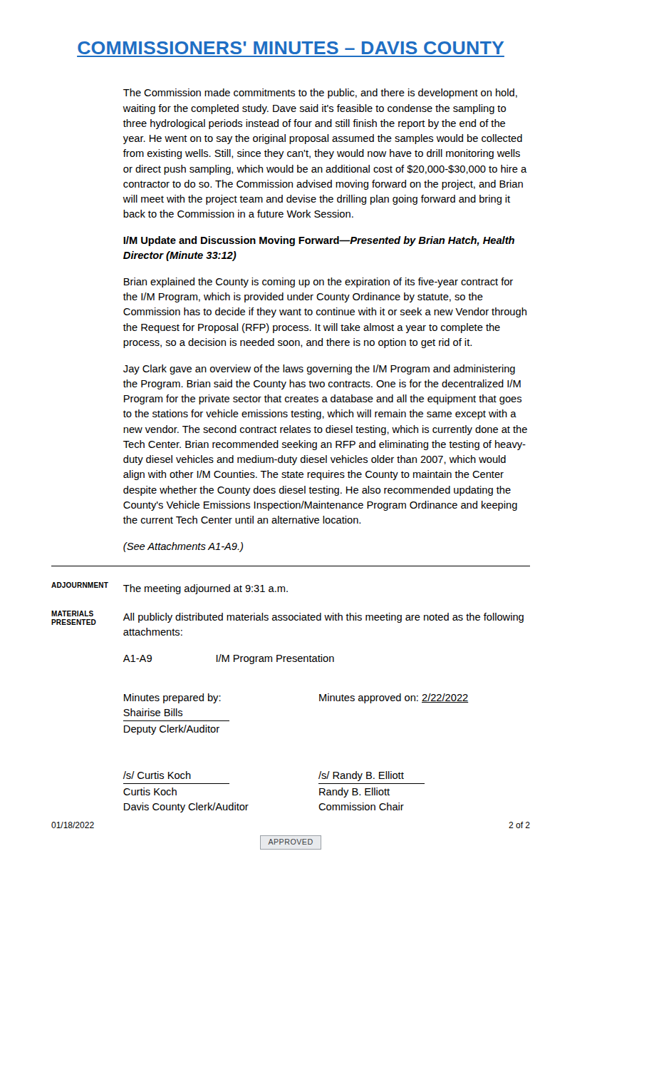COMMISSIONERS' MINUTES – DAVIS COUNTY
The Commission made commitments to the public, and there is development on hold, waiting for the completed study. Dave said it's feasible to condense the sampling to three hydrological periods instead of four and still finish the report by the end of the year. He went on to say the original proposal assumed the samples would be collected from existing wells. Still, since they can't, they would now have to drill monitoring wells or direct push sampling, which would be an additional cost of $20,000-$30,000 to hire a contractor to do so. The Commission advised moving forward on the project, and Brian will meet with the project team and devise the drilling plan going forward and bring it back to the Commission in a future Work Session.
I/M Update and Discussion Moving Forward—Presented by Brian Hatch, Health Director (Minute 33:12)
Brian explained the County is coming up on the expiration of its five-year contract for the I/M Program, which is provided under County Ordinance by statute, so the Commission has to decide if they want to continue with it or seek a new Vendor through the Request for Proposal (RFP) process. It will take almost a year to complete the process, so a decision is needed soon, and there is no option to get rid of it.
Jay Clark gave an overview of the laws governing the I/M Program and administering the Program. Brian said the County has two contracts. One is for the decentralized I/M Program for the private sector that creates a database and all the equipment that goes to the stations for vehicle emissions testing, which will remain the same except with a new vendor. The second contract relates to diesel testing, which is currently done at the Tech Center. Brian recommended seeking an RFP and eliminating the testing of heavy-duty diesel vehicles and medium-duty diesel vehicles older than 2007, which would align with other I/M Counties. The state requires the County to maintain the Center despite whether the County does diesel testing. He also recommended updating the County's Vehicle Emissions Inspection/Maintenance Program Ordinance and keeping the current Tech Center until an alternative location.
(See Attachments A1-A9.)
Adjournment
The meeting adjourned at 9:31 a.m.
Materials
Presented
All publicly distributed materials associated with this meeting are noted as the following attachments:
A1-A9
I/M Program Presentation
| Minutes prepared by: Shairise Bills Deputy Clerk/Auditor | Minutes approved on: 2/22/2022 |
| /s/ Curtis Koch Curtis Koch Davis County Clerk/Auditor | /s/ Randy B. Elliott Randy B. Elliott Commission Chair |
01/18/2022
2 of 2
APPROVED